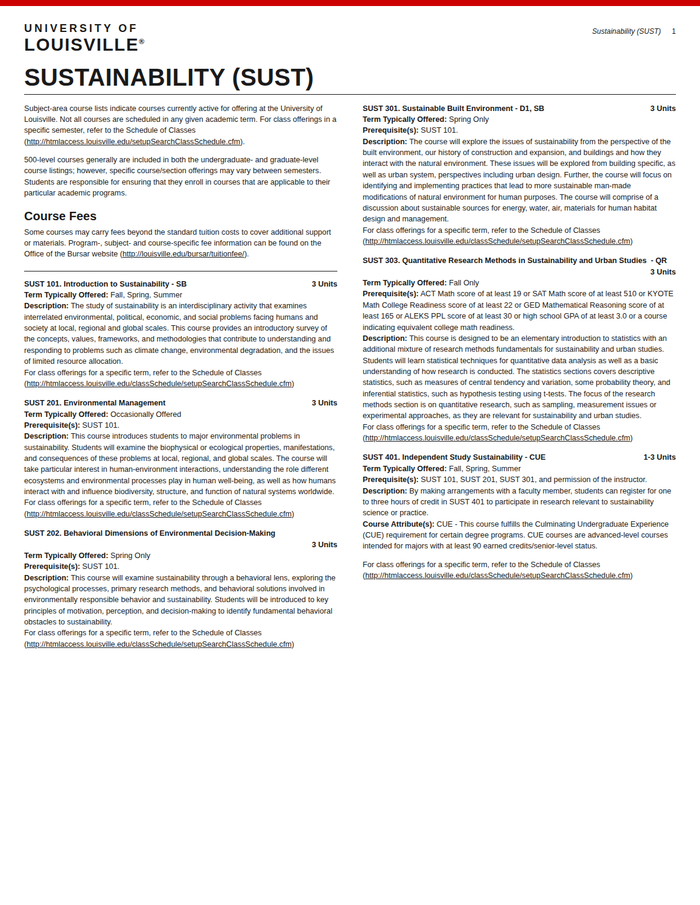UNIVERSITY OF LOUISVILLE®
Sustainability (SUST) 1
SUSTAINABILITY (SUST)
Subject-area course lists indicate courses currently active for offering at the University of Louisville. Not all courses are scheduled in any given academic term. For class offerings in a specific semester, refer to the Schedule of Classes (http://htmlaccess.louisville.edu/setupSearchClassSchedule.cfm).
500-level courses generally are included in both the undergraduate- and graduate-level course listings; however, specific course/section offerings may vary between semesters. Students are responsible for ensuring that they enroll in courses that are applicable to their particular academic programs.
Course Fees
Some courses may carry fees beyond the standard tuition costs to cover additional support or materials. Program-, subject- and course-specific fee information can be found on the Office of the Bursar website (http://louisville.edu/bursar/tuitionfee/).
SUST 101. Introduction to Sustainability - SB 3 Units
Term Typically Offered: Fall, Spring, Summer
Description: The study of sustainability is an interdisciplinary activity that examines interrelated environmental, political, economic, and social problems facing humans and society at local, regional and global scales. This course provides an introductory survey of the concepts, values, frameworks, and methodologies that contribute to understanding and responding to problems such as climate change, environmental degradation, and the issues of limited resource allocation.
For class offerings for a specific term, refer to the Schedule of Classes (http://htmlaccess.louisville.edu/classSchedule/setupSearchClassSchedule.cfm)
SUST 201. Environmental Management 3 Units
Term Typically Offered: Occasionally Offered
Prerequisite(s): SUST 101.
Description: This course introduces students to major environmental problems in sustainability. Students will examine the biophysical or ecological properties, manifestations, and consequences of these problems at local, regional, and global scales. The course will take particular interest in human-environment interactions, understanding the role different ecosystems and environmental processes play in human well-being, as well as how humans interact with and influence biodiversity, structure, and function of natural systems worldwide.
For class offerings for a specific term, refer to the Schedule of Classes (http://htmlaccess.louisville.edu/classSchedule/setupSearchClassSchedule.cfm)
SUST 202. Behavioral Dimensions of Environmental Decision-Making
3 Units
Term Typically Offered: Spring Only
Prerequisite(s): SUST 101.
Description: This course will examine sustainability through a behavioral lens, exploring the psychological processes, primary research methods, and behavioral solutions involved in environmentally responsible behavior and sustainability. Students will be introduced to key principles of motivation, perception, and decision-making to identify fundamental behavioral obstacles to sustainability.
For class offerings for a specific term, refer to the Schedule of Classes (http://htmlaccess.louisville.edu/classSchedule/setupSearchClassSchedule.cfm)
SUST 301. Sustainable Built Environment - D1, SB 3 Units
Term Typically Offered: Spring Only
Prerequisite(s): SUST 101.
Description: The course will explore the issues of sustainability from the perspective of the built environment, our history of construction and expansion, and buildings and how they interact with the natural environment. These issues will be explored from building specific, as well as urban system, perspectives including urban design. Further, the course will focus on identifying and implementing practices that lead to more sustainable man-made modifications of natural environment for human purposes. The course will comprise of a discussion about sustainable sources for energy, water, air, materials for human habitat design and management.
For class offerings for a specific term, refer to the Schedule of Classes (http://htmlaccess.louisville.edu/classSchedule/setupSearchClassSchedule.cfm)
SUST 303. Quantitative Research Methods in Sustainability and Urban Studies - QR
3 Units
Term Typically Offered: Fall Only
Prerequisite(s): ACT Math score of at least 19 or SAT Math score of at least 510 or KYOTE Math College Readiness score of at least 22 or GED Mathematical Reasoning score of at least 165 or ALEKS PPL score of at least 30 or high school GPA of at least 3.0 or a course indicating equivalent college math readiness.
Description: This course is designed to be an elementary introduction to statistics with an additional mixture of research methods fundamentals for sustainability and urban studies. Students will learn statistical techniques for quantitative data analysis as well as a basic understanding of how research is conducted. The statistics sections covers descriptive statistics, such as measures of central tendency and variation, some probability theory, and inferential statistics, such as hypothesis testing using t-tests. The focus of the research methods section is on quantitative research, such as sampling, measurement issues or experimental approaches, as they are relevant for sustainability and urban studies.
For class offerings for a specific term, refer to the Schedule of Classes (http://htmlaccess.louisville.edu/classSchedule/setupSearchClassSchedule.cfm)
SUST 401. Independent Study Sustainability - CUE 1-3 Units
Term Typically Offered: Fall, Spring, Summer
Prerequisite(s): SUST 101, SUST 201, SUST 301, and permission of the instructor.
Description: By making arrangements with a faculty member, students can register for one to three hours of credit in SUST 401 to participate in research relevant to sustainability science or practice.
Course Attribute(s): CUE - This course fulfills the Culminating Undergraduate Experience (CUE) requirement for certain degree programs. CUE courses are advanced-level courses intended for majors with at least 90 earned credits/senior-level status.
For class offerings for a specific term, refer to the Schedule of Classes (http://htmlaccess.louisville.edu/classSchedule/setupSearchClassSchedule.cfm)